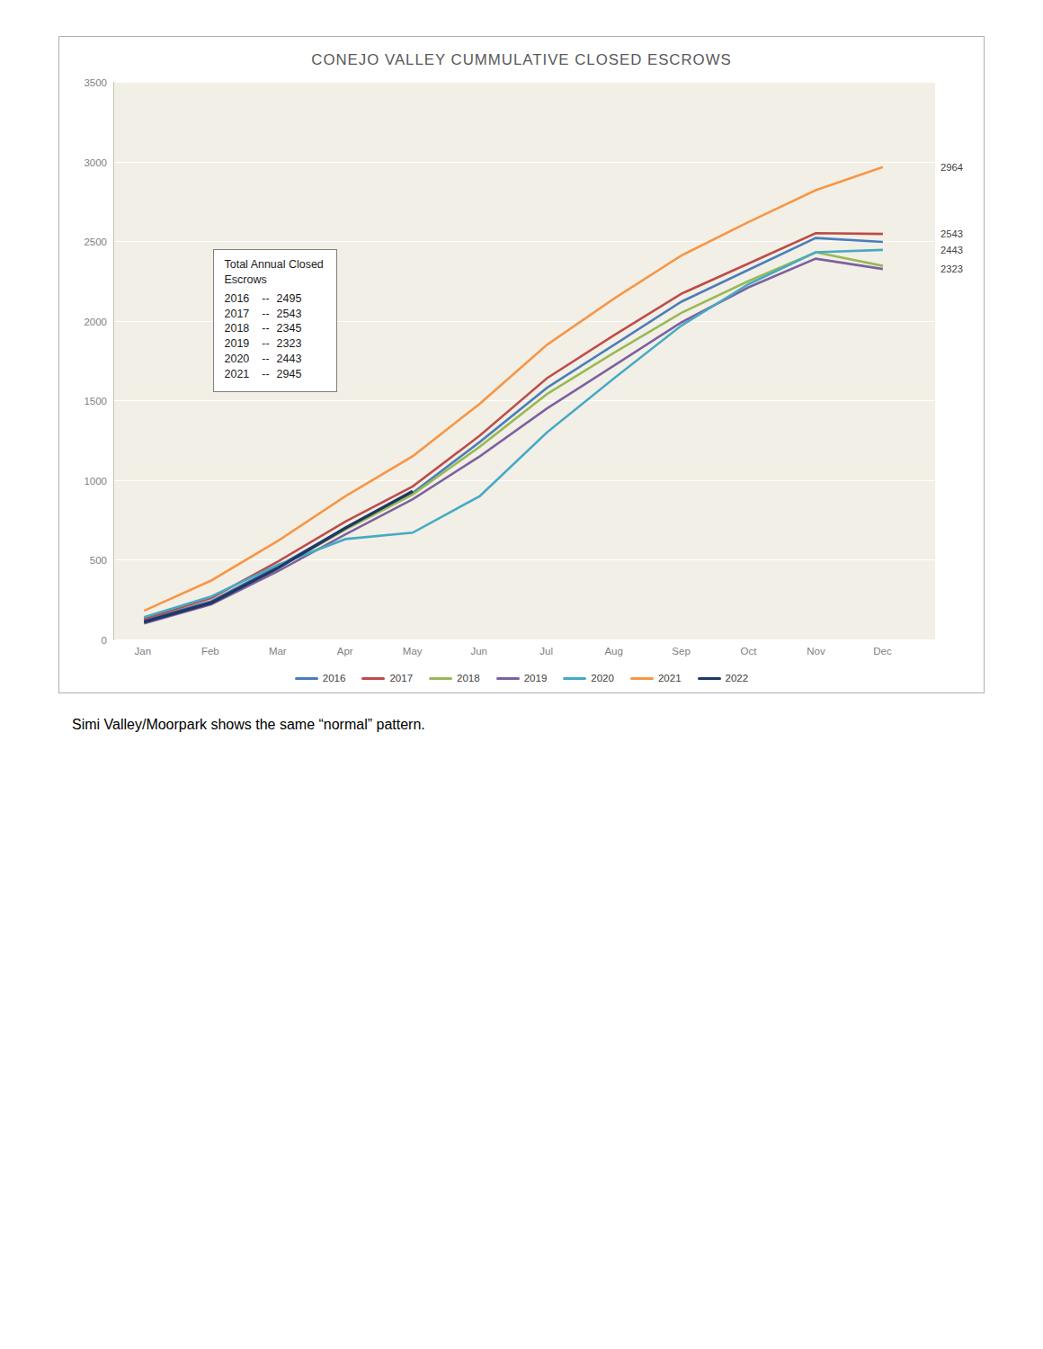CONEJO VALLEY CUMMULATIVE CLOSED ESCROWS
3500
3000
2500
2000
1500
1000
500
0
2964 2543 2443 2323
Total Annual Closed
Escrows
| 2016 | -- | 2495 |
| 2017 | -- | 2543 |
| 2018 | -- | 2345 |
| 2019 | -- | 2323 |
| 2020 | -- | 2443 |
| 2021 | -- | 2945 |
Jan Feb Mar Apr May Jun Jul Aug Sep Oct Nov Dec
2016 2017 2018 2019 2020 2021 2022
Simi Valley/Moorpark shows the same “normal” pattern.